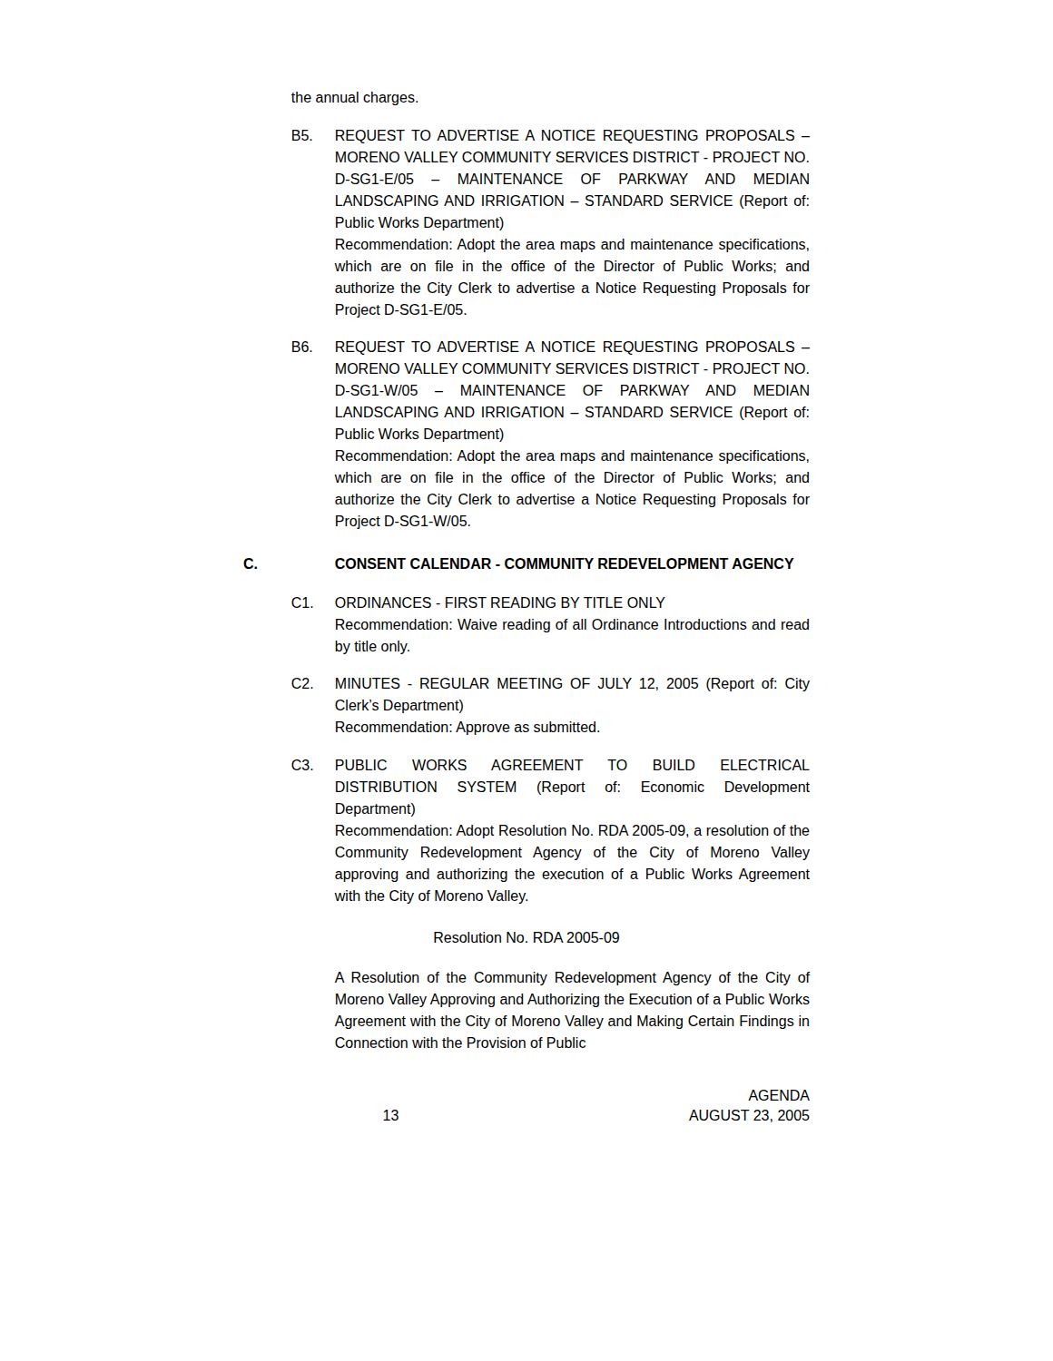the annual charges.
B5.
REQUEST TO ADVERTISE A NOTICE REQUESTING PROPOSALS – MORENO VALLEY COMMUNITY SERVICES DISTRICT - PROJECT NO. D-SG1-E/05 – MAINTENANCE OF PARKWAY AND MEDIAN LANDSCAPING AND IRRIGATION – STANDARD SERVICE (Report of: Public Works Department)
Recommendation: Adopt the area maps and maintenance specifications, which are on file in the office of the Director of Public Works; and authorize the City Clerk to advertise a Notice Requesting Proposals for Project D-SG1-E/05.
B6.
REQUEST TO ADVERTISE A NOTICE REQUESTING PROPOSALS – MORENO VALLEY COMMUNITY SERVICES DISTRICT - PROJECT NO. D-SG1-W/05 – MAINTENANCE OF PARKWAY AND MEDIAN LANDSCAPING AND IRRIGATION – STANDARD SERVICE (Report of: Public Works Department)
Recommendation: Adopt the area maps and maintenance specifications, which are on file in the office of the Director of Public Works; and authorize the City Clerk to advertise a Notice Requesting Proposals for Project D-SG1-W/05.
C. CONSENT CALENDAR - COMMUNITY REDEVELOPMENT AGENCY
C1.
ORDINANCES - FIRST READING BY TITLE ONLY
Recommendation: Waive reading of all Ordinance Introductions and read by title only.
C2.
MINUTES - REGULAR MEETING OF JULY 12, 2005 (Report of: City Clerk’s Department)
Recommendation: Approve as submitted.
C3.
PUBLIC WORKS AGREEMENT TO BUILD ELECTRICAL DISTRIBUTION SYSTEM (Report of: Economic Development Department)
Recommendation: Adopt Resolution No. RDA 2005-09, a resolution of the Community Redevelopment Agency of the City of Moreno Valley approving and authorizing the execution of a Public Works Agreement with the City of Moreno Valley.
Resolution No. RDA 2005-09
A Resolution of the Community Redevelopment Agency of the City of Moreno Valley Approving and Authorizing the Execution of a Public Works Agreement with the City of Moreno Valley and Making Certain Findings in Connection with the Provision of Public
13
AGENDA
AUGUST 23, 2005